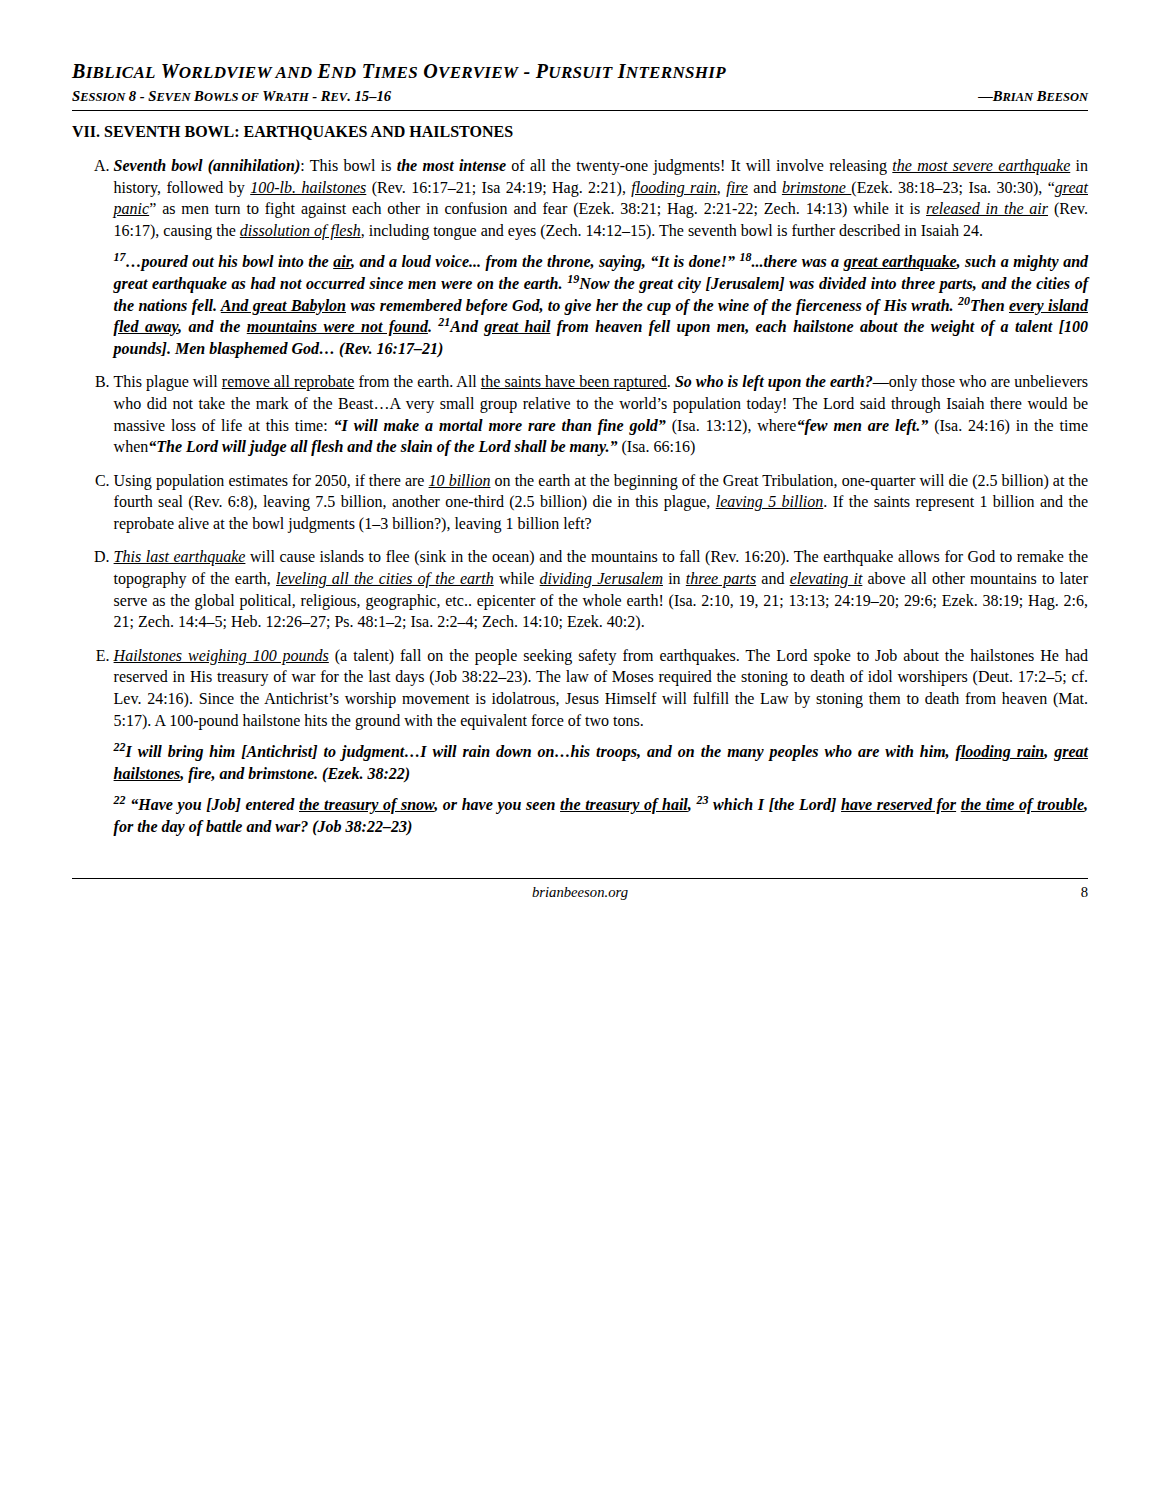BIBLICAL WORLDVIEW AND END TIMES OVERVIEW - PURSUIT INTERNSHIP
SESSION 8 - SEVEN BOWLS OF WRATH - REV. 15–16 —BRIAN BEESON
VII. Seventh Bowl: Earthquakes and Hailstones
Seventh bowl (annihilation): This bowl is the most intense of all the twenty-one judgments! It will involve releasing the most severe earthquake in history, followed by 100-lb. hailstones (Rev. 16:17–21; Isa 24:19; Hag. 2:21), flooding rain, fire and brimstone (Ezek. 38:18–23; Isa. 30:30), “great panic” as men turn to fight against each other in confusion and fear (Ezek. 38:21; Hag. 2:21-22; Zech. 14:13) while it is released in the air (Rev. 16:17), causing the dissolution of flesh, including tongue and eyes (Zech. 14:12–15). The seventh bowl is further described in Isaiah 24.
17…poured out his bowl into the air, and a loud voice... from the throne, saying, “It is done!” 18...there was a great earthquake, such a mighty and great earthquake as had not occurred since men were on the earth. 19Now the great city [Jerusalem] was divided into three parts, and the cities of the nations fell. And great Babylon was remembered before God, to give her the cup of the wine of the fierceness of His wrath. 20Then every island fled away, and the mountains were not found. 21And great hail from heaven fell upon men, each hailstone about the weight of a talent [100 pounds]. Men blasphemed God… (Rev. 16:17–21)
This plague will remove all reprobate from the earth. All the saints have been raptured. So who is left upon the earth?—only those who are unbelievers who did not take the mark of the Beast…A very small group relative to the world’s population today! The Lord said through Isaiah there would be massive loss of life at this time: “I will make a mortal more rare than fine gold” (Isa. 13:12), where“few men are left.” (Isa. 24:16) in the time when“The Lord will judge all flesh and the slain of the Lord shall be many.” (Isa. 66:16)
Using population estimates for 2050, if there are 10 billion on the earth at the beginning of the Great Tribulation, one-quarter will die (2.5 billion) at the fourth seal (Rev. 6:8), leaving 7.5 billion, another one-third (2.5 billion) die in this plague, leaving 5 billion. If the saints represent 1 billion and the reprobate alive at the bowl judgments (1–3 billion?), leaving 1 billion left?
This last earthquake will cause islands to flee (sink in the ocean) and the mountains to fall (Rev. 16:20). The earthquake allows for God to remake the topography of the earth, leveling all the cities of the earth while dividing Jerusalem in three parts and elevating it above all other mountains to later serve as the global political, religious, geographic, etc.. epicenter of the whole earth! (Isa. 2:10, 19, 21; 13:13; 24:19–20; 29:6; Ezek. 38:19; Hag. 2:6, 21; Zech. 14:4–5; Heb. 12:26–27; Ps. 48:1–2; Isa. 2:2–4; Zech. 14:10; Ezek. 40:2).
Hailstones weighing 100 pounds (a talent) fall on the people seeking safety from earthquakes. The Lord spoke to Job about the hailstones He had reserved in His treasury of war for the last days (Job 38:22–23). The law of Moses required the stoning to death of idol worshipers (Deut. 17:2–5; cf. Lev. 24:16). Since the Antichrist’s worship movement is idolatrous, Jesus Himself will fulfill the Law by stoning them to death from heaven (Mat. 5:17). A 100-pound hailstone hits the ground with the equivalent force of two tons.
22I will bring him [Antichrist] to judgment…I will rain down on…his troops, and on the many peoples who are with him, flooding rain, great hailstones, fire, and brimstone. (Ezek. 38:22)
22 “Have you [Job] entered the treasury of snow, or have you seen the treasury of hail, 23 which I [the Lord] have reserved for the time of trouble, for the day of battle and war? (Job 38:22–23)
brianbeeson.org 8